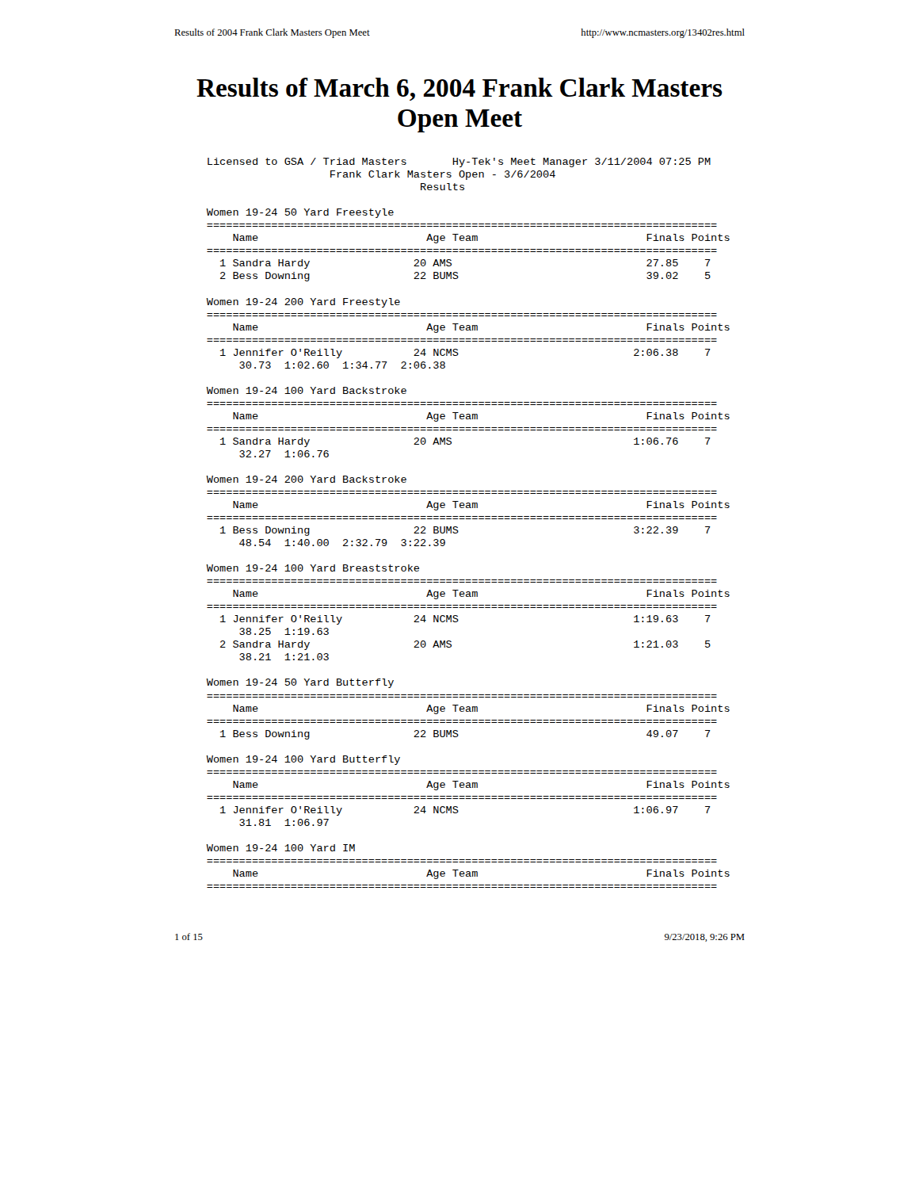Results of 2004 Frank Clark Masters Open Meet
http://www.ncmasters.org/13402res.html
Results of March 6, 2004 Frank Clark Masters
Open Meet
     Licensed to GSA / Triad Masters       Hy-Tek's Meet Manager 3/11/2004 07:25 PM
                        Frank Clark Masters Open - 3/6/2004
                                      Results

     Women 19-24 50 Yard Freestyle
     ===============================================================================
         Name                          Age Team                          Finals Points
     ===============================================================================
       1 Sandra Hardy                20 AMS                              27.85    7
       2 Bess Downing                22 BUMS                             39.02    5

     Women 19-24 200 Yard Freestyle
     ===============================================================================
         Name                          Age Team                          Finals Points
     ===============================================================================
       1 Jennifer O'Reilly           24 NCMS                           2:06.38    7
          30.73  1:02.60  1:34.77  2:06.38

     Women 19-24 100 Yard Backstroke
     ===============================================================================
         Name                          Age Team                          Finals Points
     ===============================================================================
       1 Sandra Hardy                20 AMS                            1:06.76    7
          32.27  1:06.76

     Women 19-24 200 Yard Backstroke
     ===============================================================================
         Name                          Age Team                          Finals Points
     ===============================================================================
       1 Bess Downing                22 BUMS                           3:22.39    7
          48.54  1:40.00  2:32.79  3:22.39

     Women 19-24 100 Yard Breaststroke
     ===============================================================================
         Name                          Age Team                          Finals Points
     ===============================================================================
       1 Jennifer O'Reilly           24 NCMS                           1:19.63    7
          38.25  1:19.63
       2 Sandra Hardy                20 AMS                            1:21.03    5
          38.21  1:21.03

     Women 19-24 50 Yard Butterfly
     ===============================================================================
         Name                          Age Team                          Finals Points
     ===============================================================================
       1 Bess Downing                22 BUMS                             49.07    7

     Women 19-24 100 Yard Butterfly
     ===============================================================================
         Name                          Age Team                          Finals Points
     ===============================================================================
       1 Jennifer O'Reilly           24 NCMS                           1:06.97    7
          31.81  1:06.97

     Women 19-24 100 Yard IM
     ===============================================================================
         Name                          Age Team                          Finals Points
     ===============================================================================
1 of 15
9/23/2018, 9:26 PM